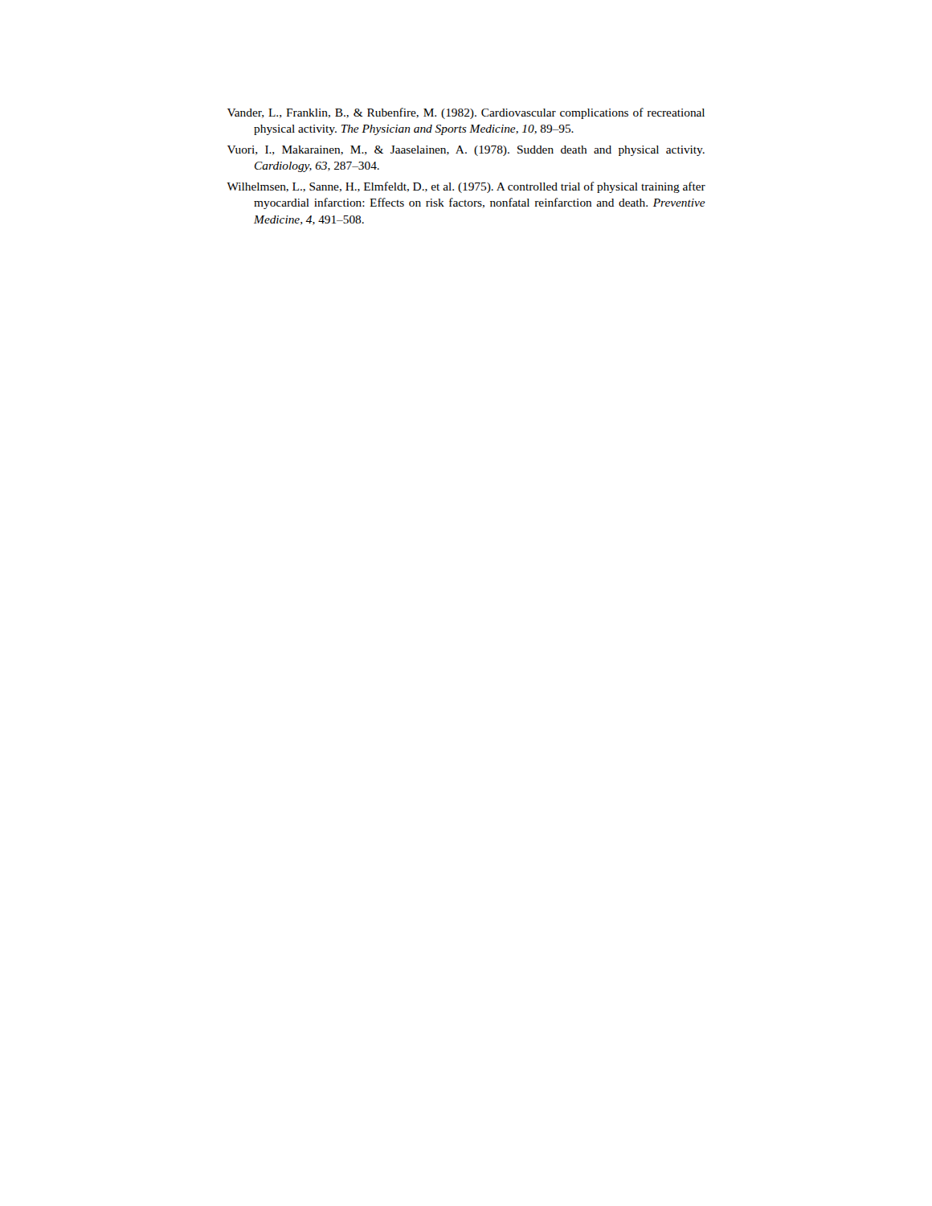Vander, L., Franklin, B., & Rubenfire, M. (1982). Cardiovascular complications of recreational physical activity. The Physician and Sports Medicine, 10, 89–95.
Vuori, I., Makarainen, M., & Jaaselainen, A. (1978). Sudden death and physical activity. Cardiology, 63, 287–304.
Wilhelmsen, L., Sanne, H., Elmfeldt, D., et al. (1975). A controlled trial of physical training after myocardial infarction: Effects on risk factors, nonfatal reinfarction and death. Preventive Medicine, 4, 491–508.